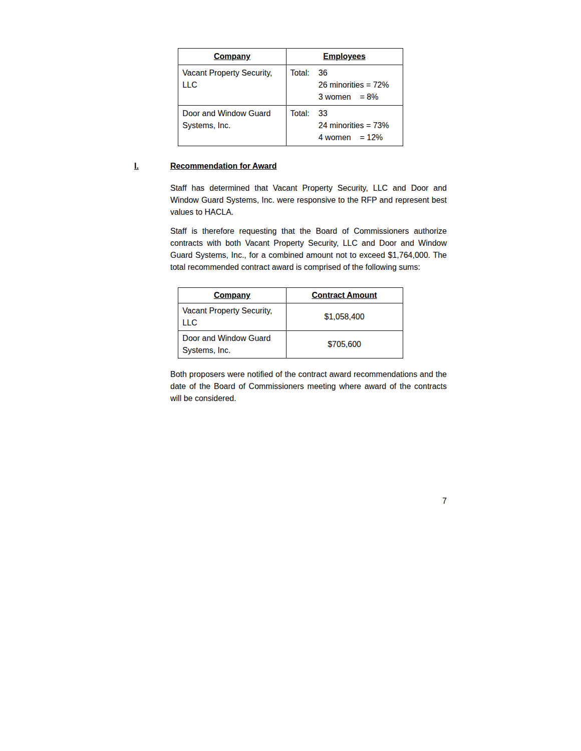| Company | Employees |
| --- | --- |
| Vacant Property Security, LLC | / Total: / 36 / / / 26 minorities = 72% / / / 3 women = 8% / |
| Door and Window Guard Systems, Inc. | / Total: / 33 / / / 24 minorities = 73% / / / 4 women = 12% / |
I.
Recommendation for Award
Staff has determined that Vacant Property Security, LLC and Door and Window Guard Systems, Inc. were responsive to the RFP and represent best values to HACLA.
Staff is therefore requesting that the Board of Commissioners authorize contracts with both Vacant Property Security, LLC and Door and Window Guard Systems, Inc., for a combined amount not to exceed $1,764,000. The total recommended contract award is comprised of the following sums:
| Company | Contract Amount |
| --- | --- |
| Vacant Property Security, LLC | $1,058,400 |
| Door and Window Guard Systems, Inc. | $705,600 |
Both proposers were notified of the contract award recommendations and the date of the Board of Commissioners meeting where award of the contracts will be considered.
7